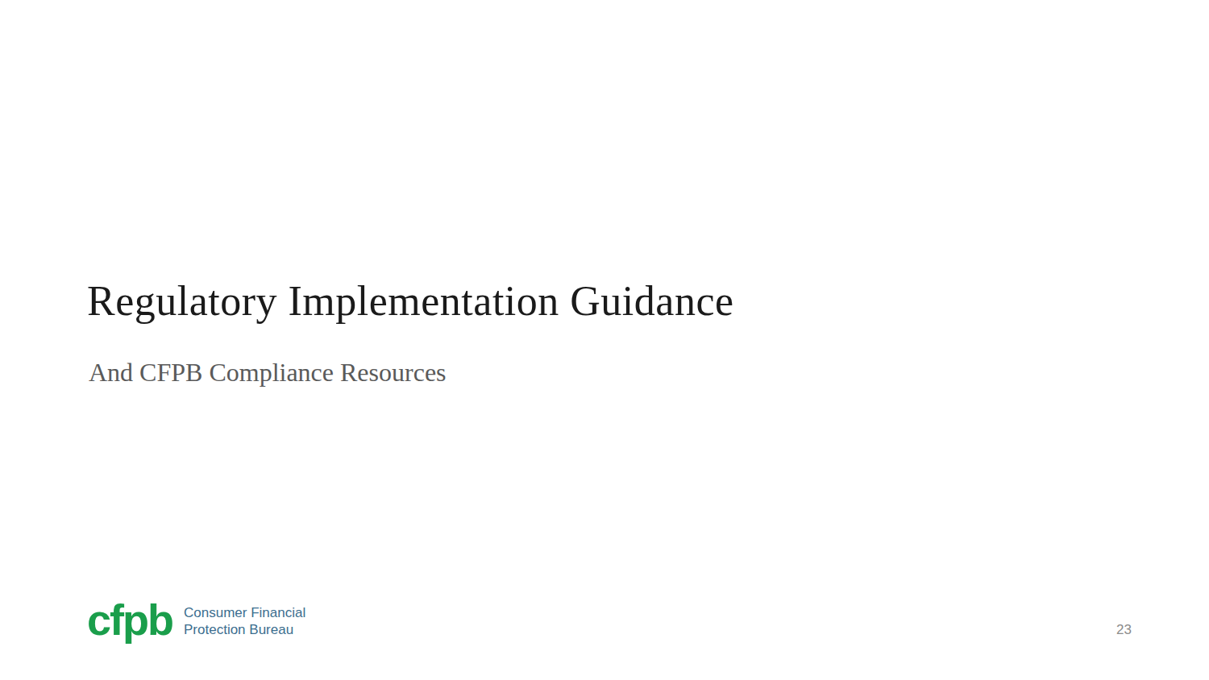Regulatory Implementation Guidance
And CFPB Compliance Resources
cfpb Consumer Financial
Protection Bureau
23